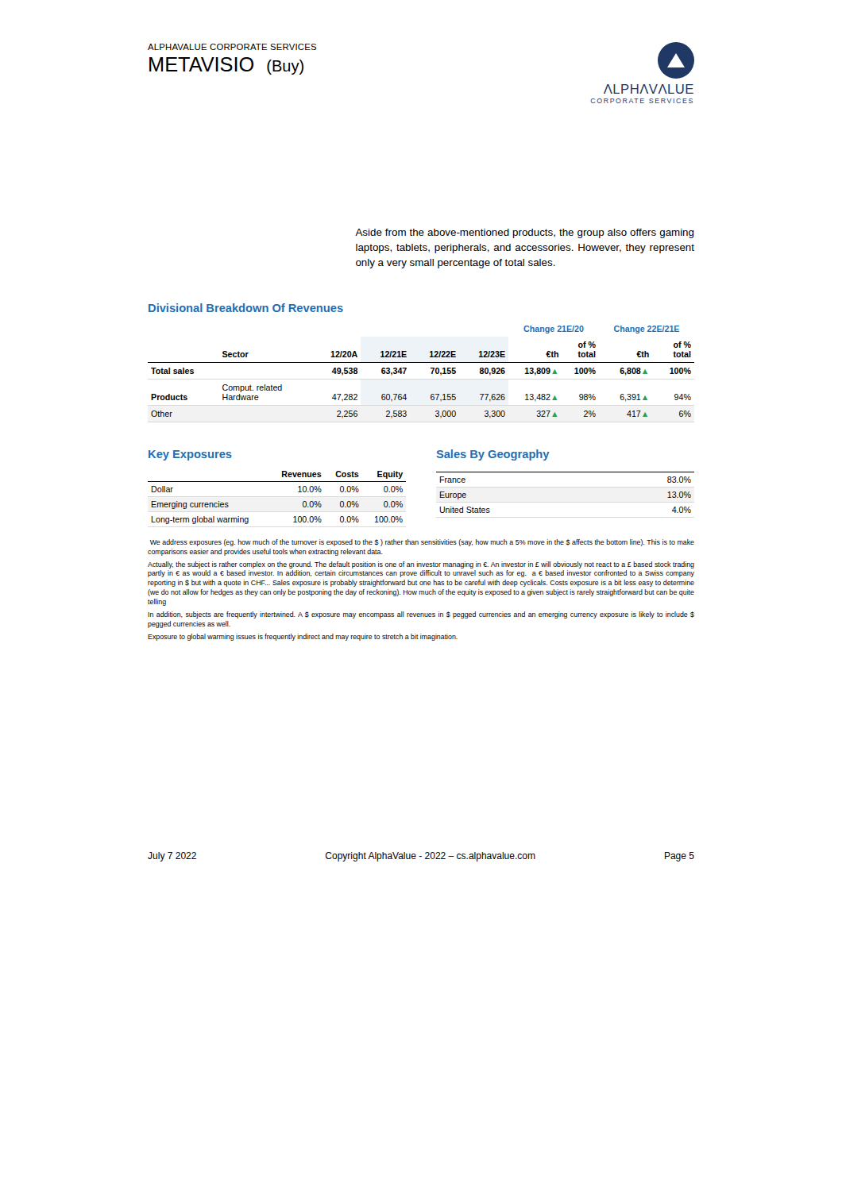ALPHAVALUE CORPORATE SERVICES
METAVISIO (Buy)
ΛLPHΛVΛLUE
CORPORATE SERVICES
Aside from the above-mentioned products, the group also offers gaming laptops, tablets, peripherals, and accessories. However, they represent only a very small percentage of total sales.
Divisional Breakdown Of Revenues
| | | | | | | Change 21E/20 | Change 22E/21E |
| --- | --- | --- | --- | --- | --- | --- | --- |
| | Sector | 12/20A | 12/21E | 12/22E | 12/23E | €th | of % total | €th | of % total |
| Total sales | | 49,538 | 63,347 | 70,155 | 80,926 | 13,809 ▲ | 100% | 6,808 ▲ | 100% |
| Products | Comput. related Hardware | 47,282 | 60,764 | 67,155 | 77,626 | 13,482 ▲ | 98% | 6,391 ▲ | 94% |
| Other | | 2,256 | 2,583 | 3,000 | 3,300 | 327 ▲ | 2% | 417 ▲ | 6% |
Key Exposures
| | Revenues | Costs | Equity |
| --- | --- | --- | --- |
| Dollar | 10.0% | 0.0% | 0.0% |
| Emerging currencies | 0.0% | 0.0% | 0.0% |
| Long-term global warming | 100.0% | 0.0% | 100.0% |
Sales By Geography
| France | 83.0% |
| Europe | 13.0% |
| United States | 4.0% |
We address exposures (eg. how much of the turnover is exposed to the $ ) rather than sensitivities (say, how much a 5% move in the $ affects the bottom line). This is to make comparisons easier and provides useful tools when extracting relevant data.
Actually, the subject is rather complex on the ground. The default position is one of an investor managing in €. An investor in £ will obviously not react to a £ based stock trading partly in € as would a € based investor. In addition, certain circumstances can prove difficult to unravel such as for eg. a € based investor confronted to a Swiss company reporting in $ but with a quote in CHF... Sales exposure is probably straightforward but one has to be careful with deep cyclicals. Costs exposure is a bit less easy to determine (we do not allow for hedges as they can only be postponing the day of reckoning). How much of the equity is exposed to a given subject is rarely straightforward but can be quite telling
In addition, subjects are frequently intertwined. A $ exposure may encompass all revenues in $ pegged currencies and an emerging currency exposure is likely to include $ pegged currencies as well.
Exposure to global warming issues is frequently indirect and may require to stretch a bit imagination.
July 7 2022
Copyright AlphaValue - 2022 – cs.alphavalue.com
Page 5